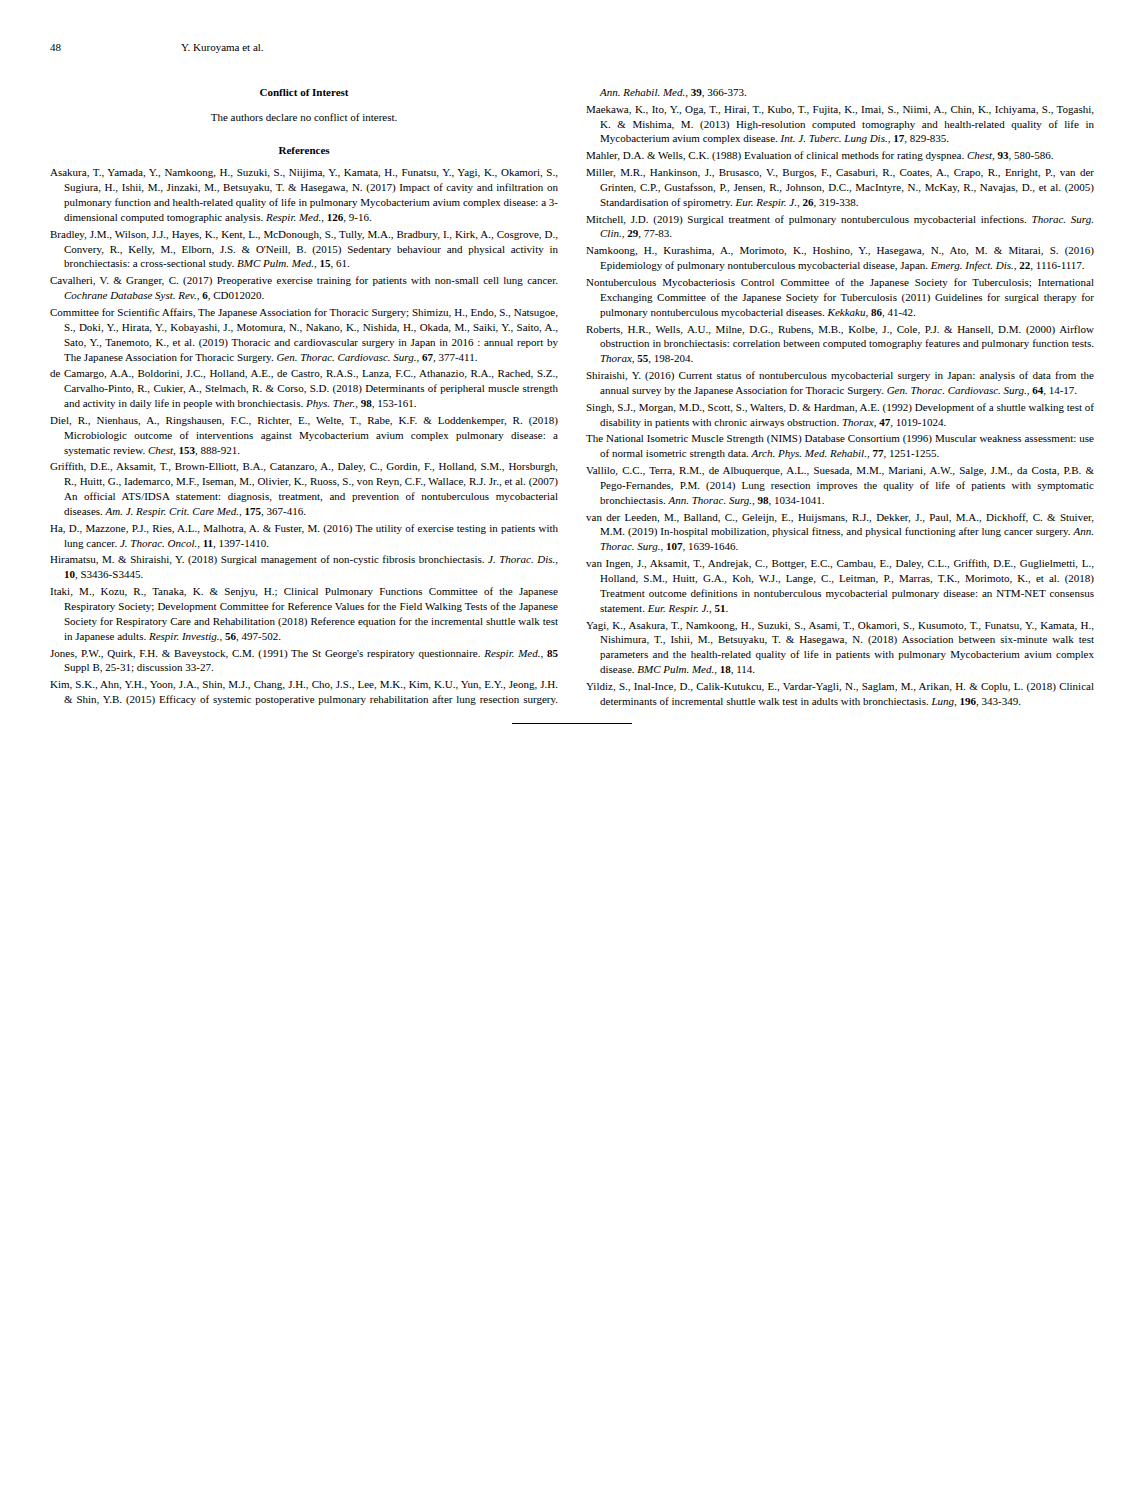48 Y. Kuroyama et al.
Conflict of Interest
The authors declare no conflict of interest.
References
Asakura, T., Yamada, Y., Namkoong, H., Suzuki, S., Niijima, Y., Kamata, H., Funatsu, Y., Yagi, K., Okamori, S., Sugiura, H., Ishii, M., Jinzaki, M., Betsuyaku, T. & Hasegawa, N. (2017) Impact of cavity and infiltration on pulmonary function and health-related quality of life in pulmonary Mycobacterium avium complex disease: a 3-dimensional computed tomographic analysis. Respir. Med., 126, 9-16.
Bradley, J.M., Wilson, J.J., Hayes, K., Kent, L., McDonough, S., Tully, M.A., Bradbury, I., Kirk, A., Cosgrove, D., Convery, R., Kelly, M., Elborn, J.S. & O'Neill, B. (2015) Sedentary behaviour and physical activity in bronchiectasis: a cross-sectional study. BMC Pulm. Med., 15, 61.
Cavalheri, V. & Granger, C. (2017) Preoperative exercise training for patients with non-small cell lung cancer. Cochrane Database Syst. Rev., 6, CD012020.
Committee for Scientific Affairs, The Japanese Association for Thoracic Surgery; Shimizu, H., Endo, S., Natsugoe, S., Doki, Y., Hirata, Y., Kobayashi, J., Motomura, N., Nakano, K., Nishida, H., Okada, M., Saiki, Y., Saito, A., Sato, Y., Tanemoto, K., et al. (2019) Thoracic and cardiovascular surgery in Japan in 2016 : annual report by The Japanese Association for Thoracic Surgery. Gen. Thorac. Cardiovasc. Surg., 67, 377-411.
de Camargo, A.A., Boldorini, J.C., Holland, A.E., de Castro, R.A.S., Lanza, F.C., Athanazio, R.A., Rached, S.Z., Carvalho-Pinto, R., Cukier, A., Stelmach, R. & Corso, S.D. (2018) Determinants of peripheral muscle strength and activity in daily life in people with bronchiectasis. Phys. Ther., 98, 153-161.
Diel, R., Nienhaus, A., Ringshausen, F.C., Richter, E., Welte, T., Rabe, K.F. & Loddenkemper, R. (2018) Microbiologic outcome of interventions against Mycobacterium avium complex pulmonary disease: a systematic review. Chest, 153, 888-921.
Griffith, D.E., Aksamit, T., Brown-Elliott, B.A., Catanzaro, A., Daley, C., Gordin, F., Holland, S.M., Horsburgh, R., Huitt, G., Iademarco, M.F., Iseman, M., Olivier, K., Ruoss, S., von Reyn, C.F., Wallace, R.J. Jr., et al. (2007) An official ATS/IDSA statement: diagnosis, treatment, and prevention of nontuberculous mycobacterial diseases. Am. J. Respir. Crit. Care Med., 175, 367-416.
Ha, D., Mazzone, P.J., Ries, A.L., Malhotra, A. & Fuster, M. (2016) The utility of exercise testing in patients with lung cancer. J. Thorac. Oncol., 11, 1397-1410.
Hiramatsu, M. & Shiraishi, Y. (2018) Surgical management of non-cystic fibrosis bronchiectasis. J. Thorac. Dis., 10, S3436-S3445.
Itaki, M., Kozu, R., Tanaka, K. & Senjyu, H.; Clinical Pulmonary Functions Committee of the Japanese Respiratory Society; Development Committee for Reference Values for the Field Walking Tests of the Japanese Society for Respiratory Care and Rehabilitation (2018) Reference equation for the incremental shuttle walk test in Japanese adults. Respir. Investig., 56, 497-502.
Jones, P.W., Quirk, F.H. & Baveystock, C.M. (1991) The St George's respiratory questionnaire. Respir. Med., 85 Suppl B, 25-31; discussion 33-27.
Kim, S.K., Ahn, Y.H., Yoon, J.A., Shin, M.J., Chang, J.H., Cho, J.S., Lee, M.K., Kim, K.U., Yun, E.Y., Jeong, J.H. & Shin, Y.B. (2015) Efficacy of systemic postoperative pulmonary rehabilitation after lung resection surgery. Ann. Rehabil. Med., 39, 366-373.
Maekawa, K., Ito, Y., Oga, T., Hirai, T., Kubo, T., Fujita, K., Imai, S., Niimi, A., Chin, K., Ichiyama, S., Togashi, K. & Mishima, M. (2013) High-resolution computed tomography and health-related quality of life in Mycobacterium avium complex disease. Int. J. Tuberc. Lung Dis., 17, 829-835.
Mahler, D.A. & Wells, C.K. (1988) Evaluation of clinical methods for rating dyspnea. Chest, 93, 580-586.
Miller, M.R., Hankinson, J., Brusasco, V., Burgos, F., Casaburi, R., Coates, A., Crapo, R., Enright, P., van der Grinten, C.P., Gustafsson, P., Jensen, R., Johnson, D.C., MacIntyre, N., McKay, R., Navajas, D., et al. (2005) Standardisation of spirometry. Eur. Respir. J., 26, 319-338.
Mitchell, J.D. (2019) Surgical treatment of pulmonary nontuberculous mycobacterial infections. Thorac. Surg. Clin., 29, 77-83.
Namkoong, H., Kurashima, A., Morimoto, K., Hoshino, Y., Hasegawa, N., Ato, M. & Mitarai, S. (2016) Epidemiology of pulmonary nontuberculous mycobacterial disease, Japan. Emerg. Infect. Dis., 22, 1116-1117.
Nontuberculous Mycobacteriosis Control Committee of the Japanese Society for Tuberculosis; International Exchanging Committee of the Japanese Society for Tuberculosis (2011) Guidelines for surgical therapy for pulmonary nontuberculous mycobacterial diseases. Kekkaku, 86, 41-42.
Roberts, H.R., Wells, A.U., Milne, D.G., Rubens, M.B., Kolbe, J., Cole, P.J. & Hansell, D.M. (2000) Airflow obstruction in bronchiectasis: correlation between computed tomography features and pulmonary function tests. Thorax, 55, 198-204.
Shiraishi, Y. (2016) Current status of nontuberculous mycobacterial surgery in Japan: analysis of data from the annual survey by the Japanese Association for Thoracic Surgery. Gen. Thorac. Cardiovasc. Surg., 64, 14-17.
Singh, S.J., Morgan, M.D., Scott, S., Walters, D. & Hardman, A.E. (1992) Development of a shuttle walking test of disability in patients with chronic airways obstruction. Thorax, 47, 1019-1024.
The National Isometric Muscle Strength (NIMS) Database Consortium (1996) Muscular weakness assessment: use of normal isometric strength data. Arch. Phys. Med. Rehabil., 77, 1251-1255.
Vallilo, C.C., Terra, R.M., de Albuquerque, A.L., Suesada, M.M., Mariani, A.W., Salge, J.M., da Costa, P.B. & Pego-Fernandes, P.M. (2014) Lung resection improves the quality of life of patients with symptomatic bronchiectasis. Ann. Thorac. Surg., 98, 1034-1041.
van der Leeden, M., Balland, C., Geleijn, E., Huijsmans, R.J., Dekker, J., Paul, M.A., Dickhoff, C. & Stuiver, M.M. (2019) In-hospital mobilization, physical fitness, and physical functioning after lung cancer surgery. Ann. Thorac. Surg., 107, 1639-1646.
van Ingen, J., Aksamit, T., Andrejak, C., Bottger, E.C., Cambau, E., Daley, C.L., Griffith, D.E., Guglielmetti, L., Holland, S.M., Huitt, G.A., Koh, W.J., Lange, C., Leitman, P., Marras, T.K., Morimoto, K., et al. (2018) Treatment outcome definitions in nontuberculous mycobacterial pulmonary disease: an NTM-NET consensus statement. Eur. Respir. J., 51.
Yagi, K., Asakura, T., Namkoong, H., Suzuki, S., Asami, T., Okamori, S., Kusumoto, T., Funatsu, Y., Kamata, H., Nishimura, T., Ishii, M., Betsuyaku, T. & Hasegawa, N. (2018) Association between six-minute walk test parameters and the health-related quality of life in patients with pulmonary Mycobacterium avium complex disease. BMC Pulm. Med., 18, 114.
Yildiz, S., Inal-Ince, D., Calik-Kutukcu, E., Vardar-Yagli, N., Saglam, M., Arikan, H. & Coplu, L. (2018) Clinical determinants of incremental shuttle walk test in adults with bronchiectasis. Lung, 196, 343-349.